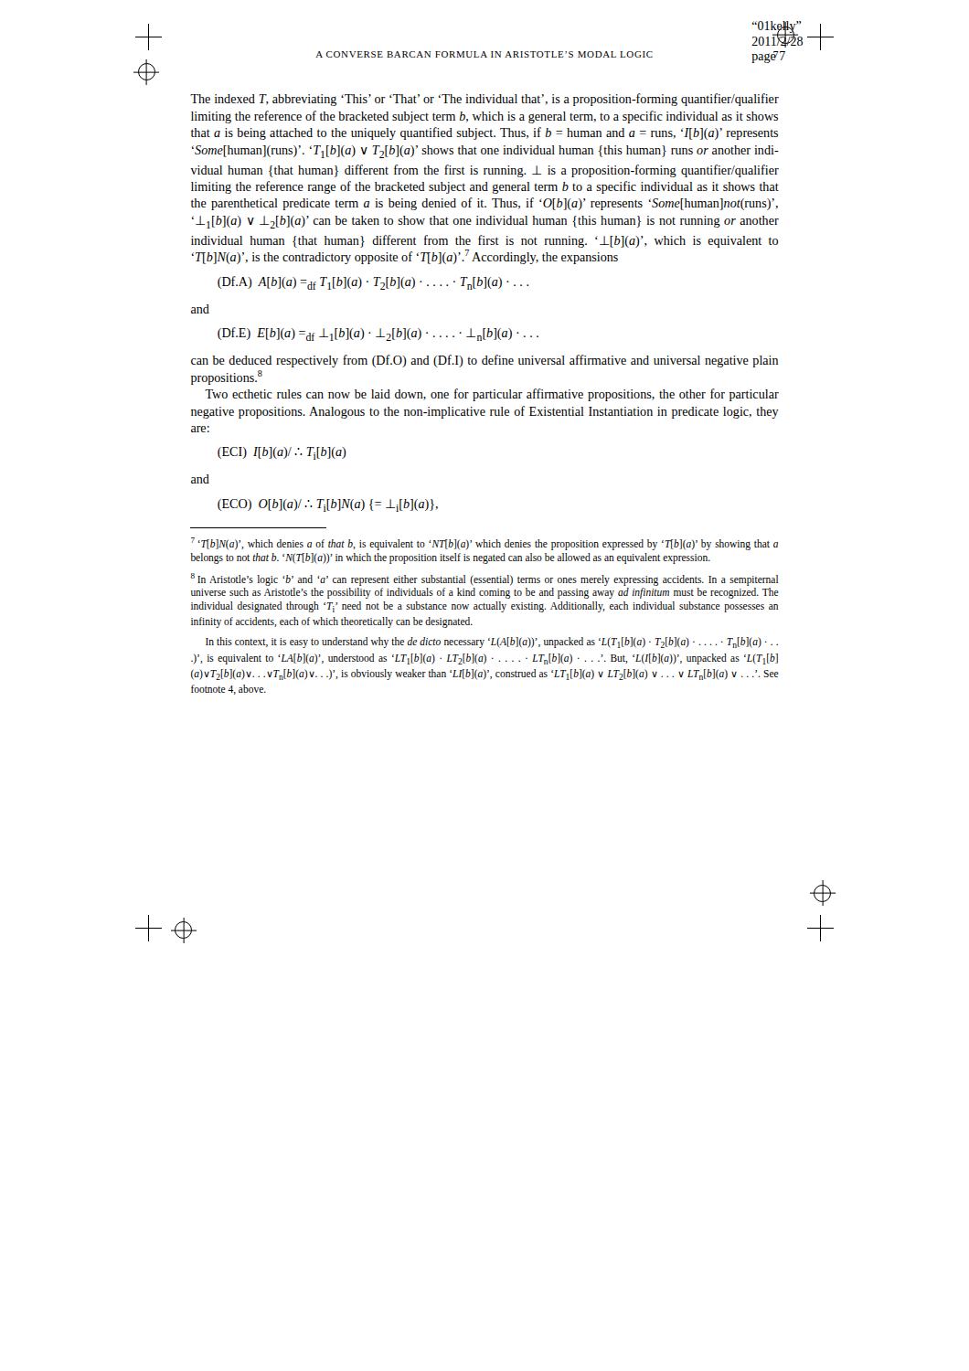“01kelly”
2011/2/28
page 7
A CONVERSE BARCAN FORMULA IN ARISTOTLE’S MODAL LOGIC 7
The indexed T, abbreviating ‘This’ or ‘That’ or ‘The individual that’, is a proposition-forming quantifier/qualifier limiting the reference of the bracketed subject term b, which is a general term, to a specific individual as it shows that a is being attached to the uniquely quantified subject. Thus, if b = human and a = runs, ‘I[b](a)’ represents ‘Some[human](runs)’. ‘T1[b](a) ∨ T2[b](a)’ shows that one individual human {this human} runs or another individual human {that human} different from the first is running. ⊥ is a proposition-forming quantifier/qualifier limiting the reference range of the bracketed subject and general term b to a specific individual as it shows that the parenthetical predicate term a is being denied of it. Thus, if ‘O[b](a)’ represents ‘Some[human]not(runs)’, ‘⊥1[b](a) ∨ ⊥2[b](a)’ can be taken to show that one individual human {this human} is not running or another individual human {that human} different from the first is not running. ‘⊥[b](a)’, which is equivalent to ‘T[b]N(a)’, is the contradictory opposite of ‘T[b](a)’.7 Accordingly, the expansions
(Df.A) A[b](a) =df T1[b](a) · T2[b](a) · . . . . · Tn[b](a) · . . .
and
(Df.E) E[b](a) =df ⊥1[b](a) · ⊥2[b](a) · . . . . · ⊥n[b](a) · . . .
can be deduced respectively from (Df.O) and (Df.I) to define universal affirmative and universal negative plain propositions.8
Two ecthetic rules can now be laid down, one for particular affirmative propositions, the other for particular negative propositions. Analogous to the non-implicative rule of Existential Instantiation in predicate logic, they are:
(ECI) I[b](a)/ ∴ Ti[b](a)
and
(ECO) O[b](a)/ ∴ Ti[b]N(a) {= ⊥i[b](a)},
7‘T[b]N(a)’, which denies a of that b, is equivalent to ‘NT[b](a)’ which denies the proposition expressed by ‘T[b](a)’ by showing that a belongs to not that b. ‘N(T[b](a))’ in which the proposition itself is negated can also be allowed as an equivalent expression.
8 In Aristotle’s logic ‘b’ and ‘a’ can represent either substantial (essential) terms or ones merely expressing accidents. In a sempiternal universe such as Aristotle’s the possibility of individuals of a kind coming to be and passing away ad infinitum must be recognized. The individual designated through ‘Ti’ need not be a substance now actually existing. Additionally, each individual substance possesses an infinity of accidents, each of which theoretically can be designated.
In this context, it is easy to understand why the de dicto necessary ‘L(A[b](a))’, unpacked as ‘L(T1[b](a) · T2[b](a) · . . . . · Tn[b](a) · . . .)’, is equivalent to ‘LA[b](a)’, understood as ‘LT1[b](a) · LT2[b](a) · . . . . · LTn[b](a) · . . .’. But, ‘L(I[b](a))’, unpacked as ‘L(T1[b](a)∨T2[b](a)∨. . .∨Tn[b](a)∨. . .)’, is obviously weaker than ‘LI[b](a)’, construed as ‘LT1[b](a) ∨ LT2[b](a) ∨ . . . ∨ LTn[b](a) ∨ . . .’. See footnote 4, above.